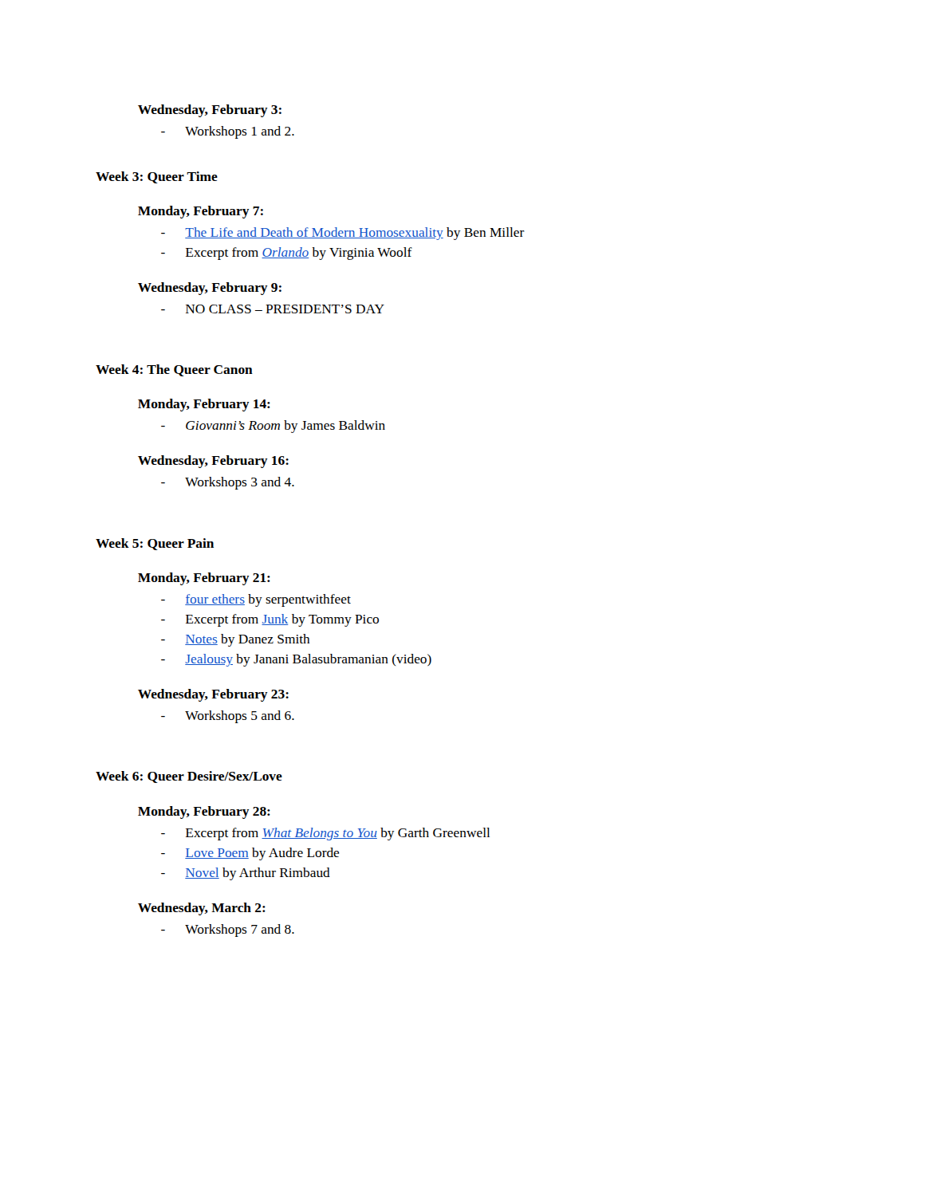Wednesday, February 3:
Workshops 1 and 2.
Week 3: Queer Time
Monday, February 7:
The Life and Death of Modern Homosexuality by Ben Miller
Excerpt from Orlando by Virginia Woolf
Wednesday, February 9:
NO CLASS – PRESIDENT’S DAY
Week 4: The Queer Canon
Monday, February 14:
Giovanni’s Room by James Baldwin
Wednesday, February 16:
Workshops 3 and 4.
Week 5: Queer Pain
Monday, February 21:
four ethers by serpentwithfeet
Excerpt from Junk by Tommy Pico
Notes by Danez Smith
Jealousy by Janani Balasubramanian (video)
Wednesday, February 23:
Workshops 5 and 6.
Week 6: Queer Desire/Sex/Love
Monday, February 28:
Excerpt from What Belongs to You by Garth Greenwell
Love Poem by Audre Lorde
Novel by Arthur Rimbaud
Wednesday, March 2:
Workshops 7 and 8.